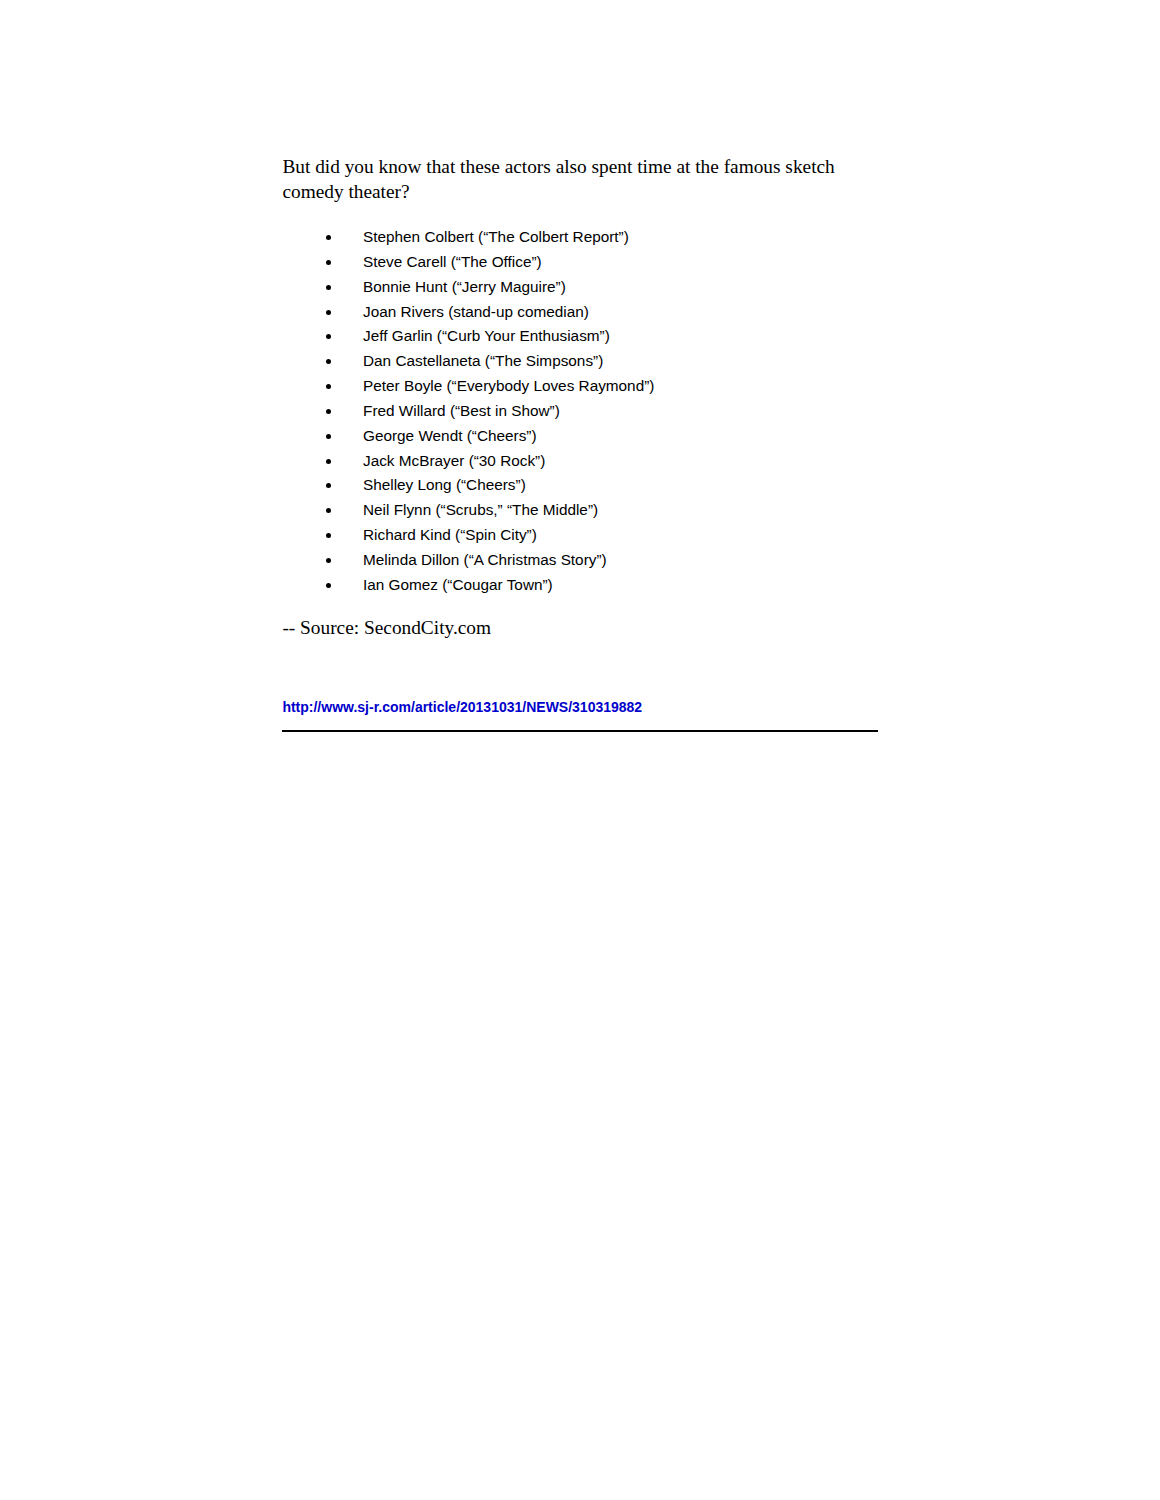But did you know that these actors also spent time at the famous sketch comedy theater?
Stephen Colbert (“The Colbert Report”)
Steve Carell (“The Office”)
Bonnie Hunt (“Jerry Maguire”)
Joan Rivers (stand-up comedian)
Jeff Garlin (“Curb Your Enthusiasm”)
Dan Castellaneta (“The Simpsons”)
Peter Boyle (“Everybody Loves Raymond”)
Fred Willard (“Best in Show”)
George Wendt (“Cheers”)
Jack McBrayer (“30 Rock”)
Shelley Long (“Cheers”)
Neil Flynn (“Scrubs,” “The Middle”)
Richard Kind (“Spin City”)
Melinda Dillon (“A Christmas Story”)
Ian Gomez (“Cougar Town”)
-- Source: SecondCity.com
http://www.sj-r.com/article/20131031/NEWS/310319882